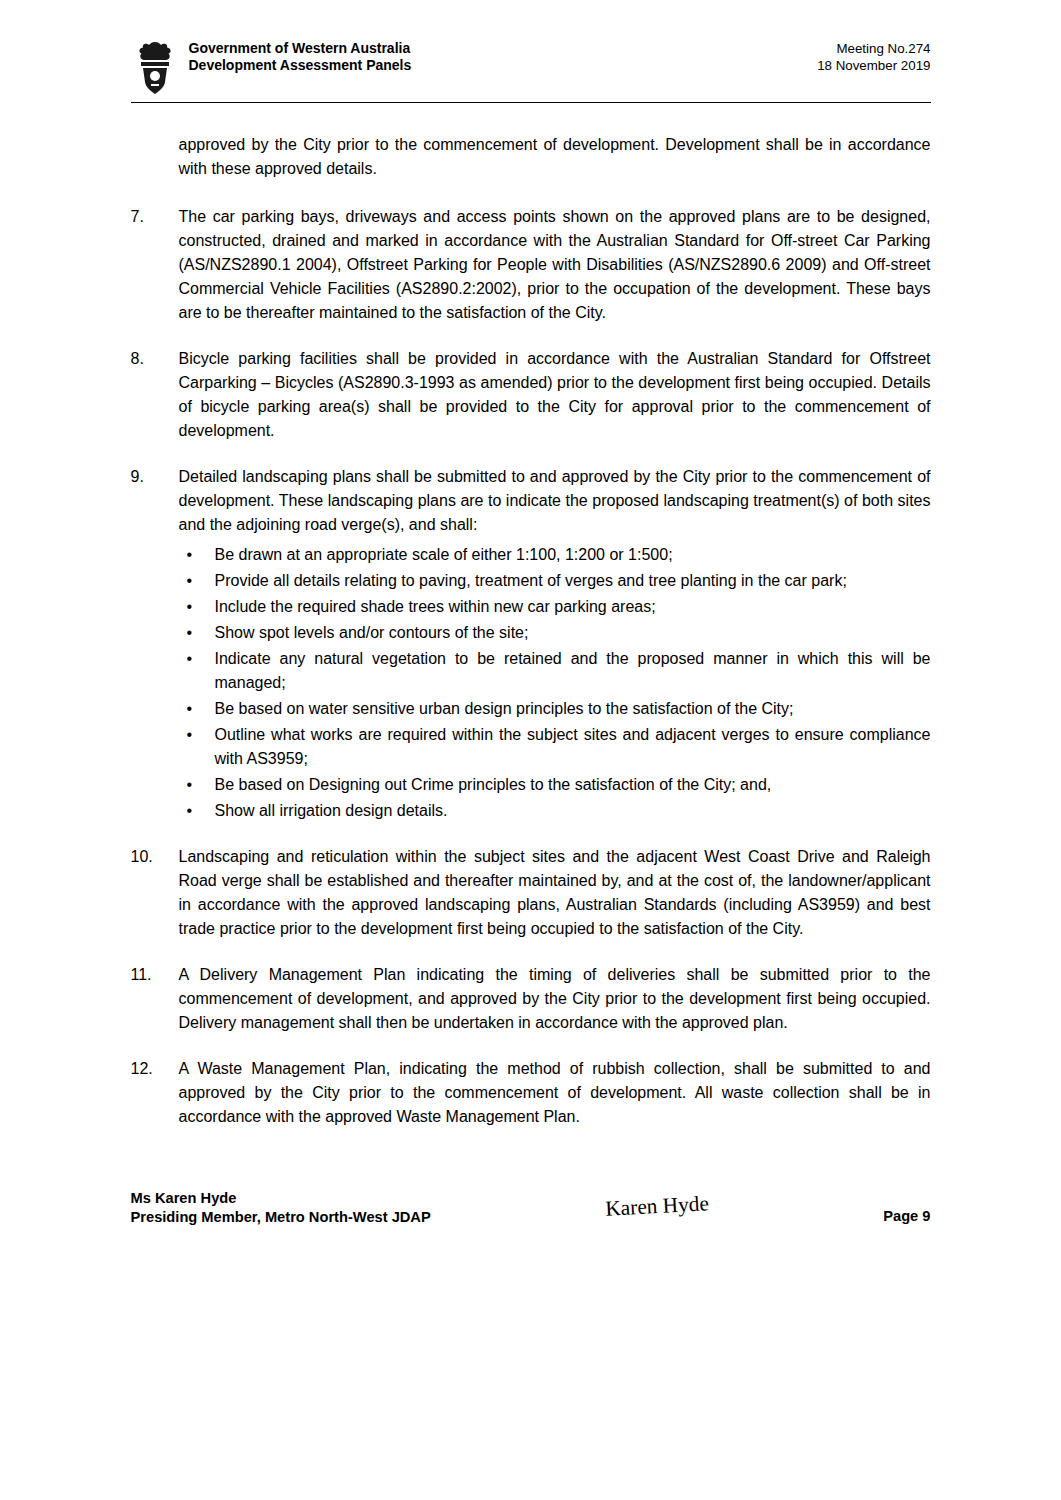Government of Western Australia
Development Assessment Panels
Meeting No.274
18 November 2019
approved by the City prior to the commencement of development. Development shall be in accordance with these approved details.
7. The car parking bays, driveways and access points shown on the approved plans are to be designed, constructed, drained and marked in accordance with the Australian Standard for Off-street Car Parking (AS/NZS2890.1 2004), Offstreet Parking for People with Disabilities (AS/NZS2890.6 2009) and Off-street Commercial Vehicle Facilities (AS2890.2:2002), prior to the occupation of the development. These bays are to be thereafter maintained to the satisfaction of the City.
8. Bicycle parking facilities shall be provided in accordance with the Australian Standard for Offstreet Carparking – Bicycles (AS2890.3-1993 as amended) prior to the development first being occupied. Details of bicycle parking area(s) shall be provided to the City for approval prior to the commencement of development.
9. Detailed landscaping plans shall be submitted to and approved by the City prior to the commencement of development. These landscaping plans are to indicate the proposed landscaping treatment(s) of both sites and the adjoining road verge(s), and shall:
Be drawn at an appropriate scale of either 1:100, 1:200 or 1:500;
Provide all details relating to paving, treatment of verges and tree planting in the car park;
Include the required shade trees within new car parking areas;
Show spot levels and/or contours of the site;
Indicate any natural vegetation to be retained and the proposed manner in which this will be managed;
Be based on water sensitive urban design principles to the satisfaction of the City;
Outline what works are required within the subject sites and adjacent verges to ensure compliance with AS3959;
Be based on Designing out Crime principles to the satisfaction of the City; and,
Show all irrigation design details.
10. Landscaping and reticulation within the subject sites and the adjacent West Coast Drive and Raleigh Road verge shall be established and thereafter maintained by, and at the cost of, the landowner/applicant in accordance with the approved landscaping plans, Australian Standards (including AS3959) and best trade practice prior to the development first being occupied to the satisfaction of the City.
11. A Delivery Management Plan indicating the timing of deliveries shall be submitted prior to the commencement of development, and approved by the City prior to the development first being occupied. Delivery management shall then be undertaken in accordance with the approved plan.
12. A Waste Management Plan, indicating the method of rubbish collection, shall be submitted to and approved by the City prior to the commencement of development. All waste collection shall be in accordance with the approved Waste Management Plan.
Ms Karen Hyde
Presiding Member, Metro North-West JDAP
Karen Hyde
Page 9